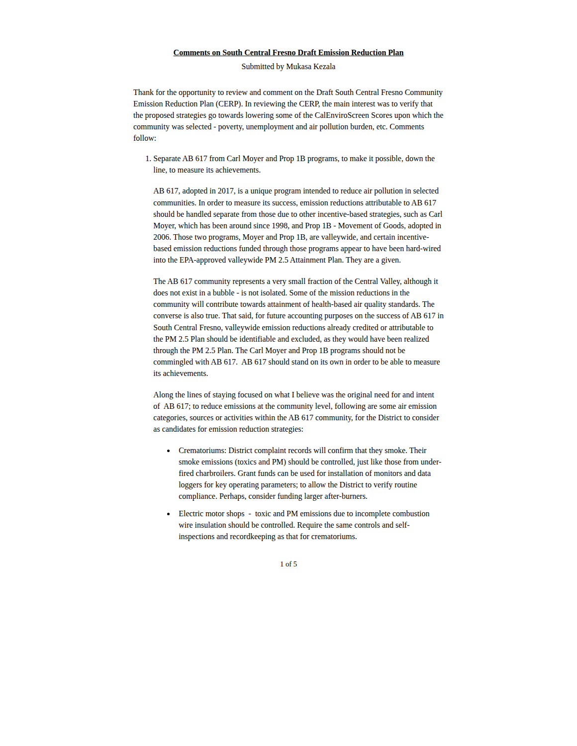Comments on South Central Fresno Draft Emission Reduction Plan
Submitted by Mukasa Kezala
Thank for the opportunity to review and comment on the Draft South Central Fresno Community Emission Reduction Plan (CERP). In reviewing the CERP, the main interest was to verify that the proposed strategies go towards lowering some of the CalEnviroScreen Scores upon which the community was selected - poverty, unemployment and air pollution burden, etc. Comments follow:
Separate AB 617 from Carl Moyer and Prop 1B programs, to make it possible, down the line, to measure its achievements.
AB 617, adopted in 2017, is a unique program intended to reduce air pollution in selected communities. In order to measure its success, emission reductions attributable to AB 617 should be handled separate from those due to other incentive-based strategies, such as Carl Moyer, which has been around since 1998, and Prop 1B - Movement of Goods, adopted in 2006. Those two programs, Moyer and Prop 1B, are valleywide, and certain incentive-based emission reductions funded through those programs appear to have been hard-wired into the EPA-approved valleywide PM 2.5 Attainment Plan. They are a given.
The AB 617 community represents a very small fraction of the Central Valley, although it does not exist in a bubble - is not isolated. Some of the mission reductions in the community will contribute towards attainment of health-based air quality standards. The converse is also true. That said, for future accounting purposes on the success of AB 617 in South Central Fresno, valleywide emission reductions already credited or attributable to the PM 2.5 Plan should be identifiable and excluded, as they would have been realized through the PM 2.5 Plan. The Carl Moyer and Prop 1B programs should not be commingled with AB 617. AB 617 should stand on its own in order to be able to measure its achievements.
Along the lines of staying focused on what I believe was the original need for and intent of AB 617; to reduce emissions at the community level, following are some air emission categories, sources or activities within the AB 617 community, for the District to consider as candidates for emission reduction strategies:
Crematoriums: District complaint records will confirm that they smoke. Their smoke emissions (toxics and PM) should be controlled, just like those from under-fired charbroilers. Grant funds can be used for installation of monitors and data loggers for key operating parameters; to allow the District to verify routine compliance. Perhaps, consider funding larger after-burners.
Electric motor shops - toxic and PM emissions due to incomplete combustion wire insulation should be controlled. Require the same controls and self-inspections and recordkeeping as that for crematoriums.
1 of 5